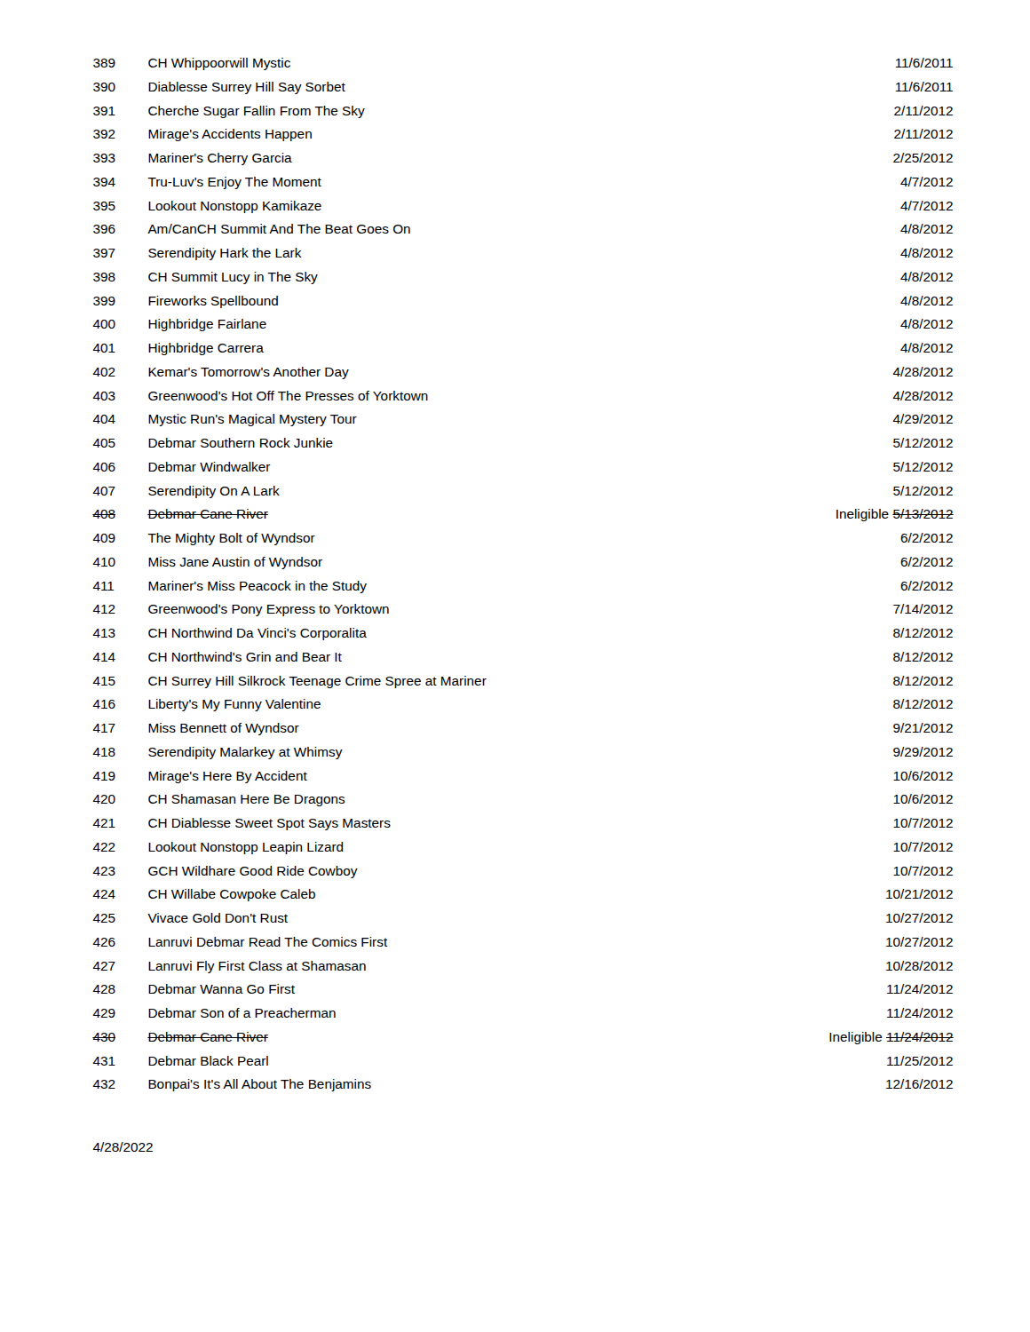| 389 | CH Whippoorwill Mystic | 11/6/2011 |
| 390 | Diablesse Surrey Hill Say Sorbet | 11/6/2011 |
| 391 | Cherche Sugar Fallin From The Sky | 2/11/2012 |
| 392 | Mirage's Accidents Happen | 2/11/2012 |
| 393 | Mariner's Cherry Garcia | 2/25/2012 |
| 394 | Tru-Luv's Enjoy The Moment | 4/7/2012 |
| 395 | Lookout Nonstopp Kamikaze | 4/7/2012 |
| 396 | Am/CanCH Summit And The Beat Goes On | 4/8/2012 |
| 397 | Serendipity Hark the Lark | 4/8/2012 |
| 398 | CH Summit Lucy in The Sky | 4/8/2012 |
| 399 | Fireworks Spellbound | 4/8/2012 |
| 400 | Highbridge Fairlane | 4/8/2012 |
| 401 | Highbridge Carrera | 4/8/2012 |
| 402 | Kemar's Tomorrow's Another Day | 4/28/2012 |
| 403 | Greenwood's Hot Off The Presses of Yorktown | 4/28/2012 |
| 404 | Mystic Run's Magical Mystery Tour | 4/29/2012 |
| 405 | Debmar Southern Rock Junkie | 5/12/2012 |
| 406 | Debmar Windwalker | 5/12/2012 |
| 407 | Serendipity On A Lark | 5/12/2012 |
| 408 | Debmar Cane River | Ineligible 5/13/2012 |
| 409 | The Mighty Bolt of Wyndsor | 6/2/2012 |
| 410 | Miss Jane Austin of Wyndsor | 6/2/2012 |
| 411 | Mariner's Miss Peacock in the Study | 6/2/2012 |
| 412 | Greenwood's Pony Express to Yorktown | 7/14/2012 |
| 413 | CH Northwind Da Vinci's Corporalita | 8/12/2012 |
| 414 | CH Northwind's Grin and Bear It | 8/12/2012 |
| 415 | CH Surrey Hill Silkrock Teenage Crime Spree at Mariner | 8/12/2012 |
| 416 | Liberty's My Funny Valentine | 8/12/2012 |
| 417 | Miss Bennett of Wyndsor | 9/21/2012 |
| 418 | Serendipity Malarkey at Whimsy | 9/29/2012 |
| 419 | Mirage's Here By Accident | 10/6/2012 |
| 420 | CH Shamasan Here Be Dragons | 10/6/2012 |
| 421 | CH Diablesse Sweet Spot Says Masters | 10/7/2012 |
| 422 | Lookout Nonstopp Leapin Lizard | 10/7/2012 |
| 423 | GCH Wildhare Good Ride Cowboy | 10/7/2012 |
| 424 | CH Willabe Cowpoke Caleb | 10/21/2012 |
| 425 | Vivace Gold Don't Rust | 10/27/2012 |
| 426 | Lanruvi Debmar Read The Comics First | 10/27/2012 |
| 427 | Lanruvi Fly First Class at Shamasan | 10/28/2012 |
| 428 | Debmar Wanna Go First | 11/24/2012 |
| 429 | Debmar Son of a Preacherman | 11/24/2012 |
| 430 | Debmar Cane River | Ineligible 11/24/2012 |
| 431 | Debmar Black Pearl | 11/25/2012 |
| 432 | Bonpai's It's All About The Benjamins | 12/16/2012 |
4/28/2022